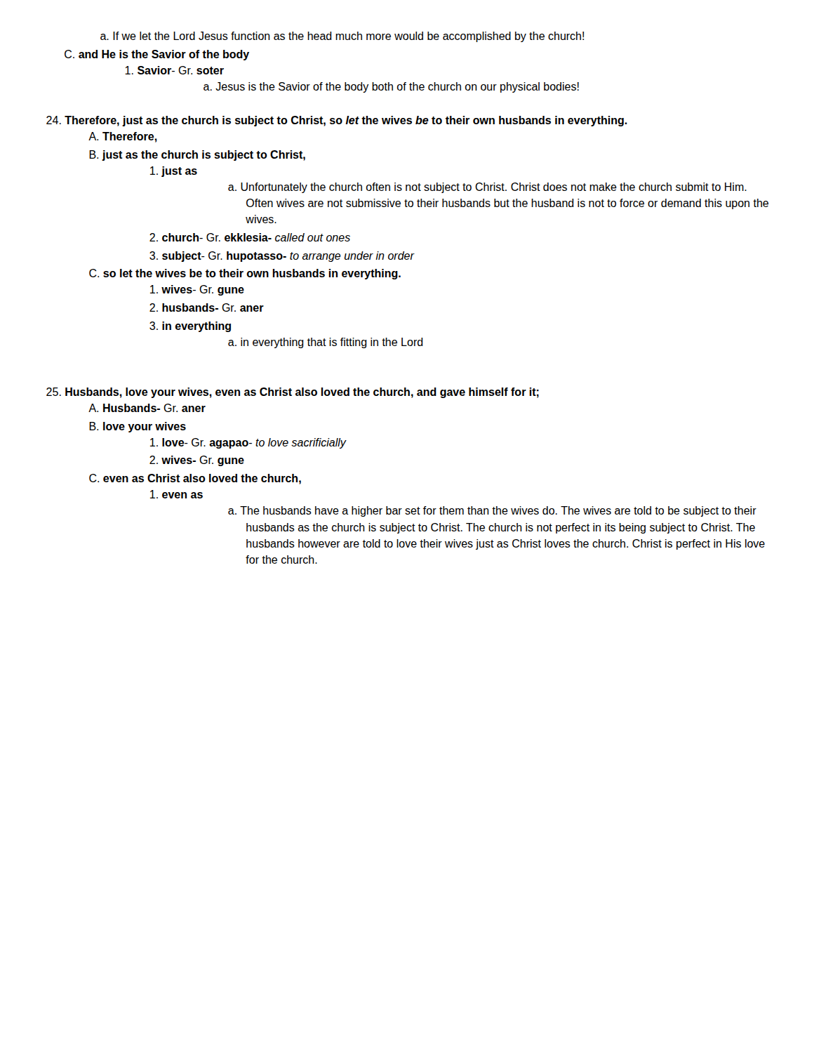a. If we let the Lord Jesus function as the head much more would be accomplished by the church!
C. and He is the Savior of the body
1. Savior- Gr. soter
a. Jesus is the Savior of the body both of the church on our physical bodies!
24. Therefore, just as the church is subject to Christ, so let the wives be to their own husbands in everything.
A. Therefore,
B. just as the church is subject to Christ,
1. just as
a. Unfortunately the church often is not subject to Christ. Christ does not make the church submit to Him. Often wives are not submissive to their husbands but the husband is not to force or demand this upon the wives.
2. church- Gr. ekklesia- called out ones
3. subject- Gr. hupotasso- to arrange under in order
C. so let the wives be to their own husbands in everything.
1. wives- Gr. gune
2. husbands- Gr. aner
3. in everything
a. in everything that is fitting in the Lord
25. Husbands, love your wives, even as Christ also loved the church, and gave himself for it;
A. Husbands- Gr. aner
B. love your wives
1. love- Gr. agapao- to love sacrificially
2. wives- Gr. gune
C. even as Christ also loved the church,
1. even as
a. The husbands have a higher bar set for them than the wives do. The wives are told to be subject to their husbands as the church is subject to Christ. The church is not perfect in its being subject to Christ. The husbands however are told to love their wives just as Christ loves the church. Christ is perfect in His love for the church.